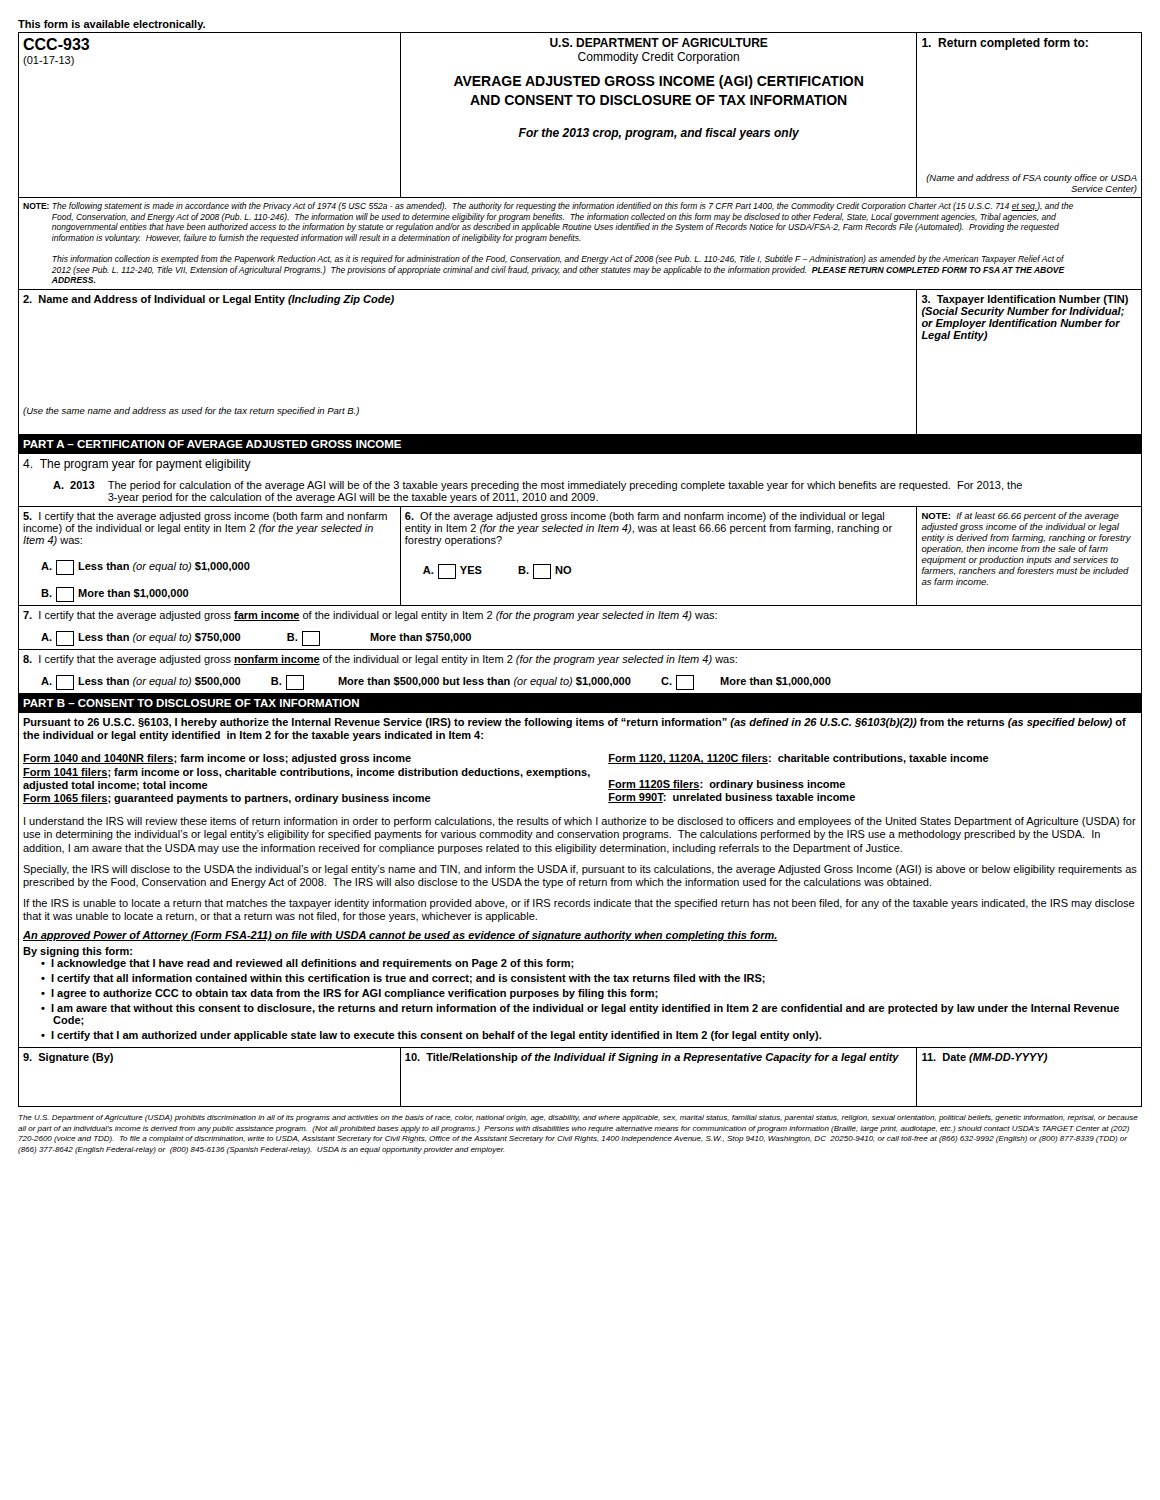This form is available electronically.
| CCC-933 (01-17-13) | U.S. DEPARTMENT OF AGRICULTURE Commodity Credit Corporation AVERAGE ADJUSTED GROSS INCOME (AGI) CERTIFICATION AND CONSENT TO DISCLOSURE OF TAX INFORMATION For the 2013 crop, program, and fiscal years only | 1. Return completed form to: (Name and address of FSA county office or USDA Service Center) |
| NOTE: The following statement is made in accordance with the Privacy Act of 1974 (5 USC 552a - as amended). The authority for requesting the information identified on this form is 7 CFR Part 1400, the Commodity Credit Corporation Charter Act (15 U.S.C. 714 et seq. ), and the Food, Conservation, and Energy Act of 2008 (Pub. L. 110-246). The information will be used to determine eligibility for program benefits. The information collected on this form may be disclosed to other Federal, State, Local government agencies, Tribal agencies, and nongovernmental entities that have been authorized access to the information by statute or regulation and/or as described in applicable Routine Uses identified in the System of Records Notice for USDA/FSA-2, Farm Records File (Automated). Providing the requested information is voluntary. However, failure to furnish the requested information will result in a determination of ineligibility for program benefits. This information collection is exempted from the Paperwork Reduction Act, as it is required for administration of the Food, Conservation, and Energy Act of 2008 (see Pub. L. 110-246, Title I, Subtitle F – Administration) as amended by the American Taxpayer Relief Act of 2012 (see Pub. L. 112-240, Title VII, Extension of Agricultural Programs.) The provisions of appropriate criminal and civil fraud, privacy, and other statutes may be applicable to the information provided. PLEASE RETURN COMPLETED FORM TO FSA AT THE ABOVE ADDRESS. |
| 2. Name and Address of Individual or Legal Entity (Including Zip Code) (Use the same name and address as used for the tax return specified in Part B.) | 3. Taxpayer Identification Number (TIN) (Social Security Number for Individual; or Employer Identification Number for Legal Entity) |
| PART A – CERTIFICATION OF AVERAGE ADJUSTED GROSS INCOME |
| 4. The program year for payment eligibility A. 2013 The period for calculation of the average AGI will be of the 3 taxable years preceding the most immediately preceding complete taxable year for which benefits are requested. For 2013, the 3-year period for the calculation of the average AGI will be the taxable years of 2011, 2010 and 2009. |
| 5. I certify that the average adjusted gross income (both farm and nonfarm income) of the individual or legal entity in Item 2 (for the year selected in Item 4) was: A. Less than (or equal to) $1,000,000 B. More than $1,000,000 | 6. Of the average adjusted gross income (both farm and nonfarm income) of the individual or legal entity in Item 2 (for the year selected in Item 4) , was at least 66.66 percent from farming, ranching or forestry operations? A. YES B. NO | NOTE: If at least 66.66 percent of the average adjusted gross income of the individual or legal entity is derived from farming, ranching or forestry operation, then income from the sale of farm equipment or production inputs and services to farmers, ranchers and foresters must be included as farm income. |
| 7. I certify that the average adjusted gross farm income of the individual or legal entity in Item 2 (for the program year selected in Item 4) was: A. Less than (or equal to) $750,000 B. More than $750,000 |
| 8. I certify that the average adjusted gross nonfarm income of the individual or legal entity in Item 2 (for the program year selected in Item 4) was: A. Less than (or equal to) $500,000 B. More than $500,000 but less than (or equal to) $1,000,000 C. More than $1,000,000 |
| PART B – CONSENT TO DISCLOSURE OF TAX INFORMATION |
| Pursuant to 26 U.S.C. §6103, I hereby authorize the Internal Revenue Service (IRS) to review the following items of “return information” (as defined in 26 U.S.C. §6103(b)(2)) from the returns (as specified below) of the individual or legal entity identified in Item 2 for the taxable years indicated in Item 4: / Form 1040 and 1040NR filers ; farm income or loss; adjusted gross income Form 1041 filers ; farm income or loss, charitable contributions, income distribution deductions, exemptions, adjusted total income; total income Form 1065 filers ; guaranteed payments to partners, ordinary business income / Form 1120, 1120A, 1120C filers : charitable contributions, taxable income Form 1120S filers : ordinary business income Form 990T : unrelated business taxable income / I understand the IRS will review these items of return information in order to perform calculations, the results of which I authorize to be disclosed to officers and employees of the United States Department of Agriculture (USDA) for use in determining the individual’s or legal entity’s eligibility for specified payments for various commodity and conservation programs. The calculations performed by the IRS use a methodology prescribed by the USDA. In addition, I am aware that the USDA may use the information received for compliance purposes related to this eligibility determination, including referrals to the Department of Justice. Specially, the IRS will disclose to the USDA the individual’s or legal entity’s name and TIN, and inform the USDA if, pursuant to its calculations, the average Adjusted Gross Income (AGI) is above or below eligibility requirements as prescribed by the Food, Conservation and Energy Act of 2008. The IRS will also disclose to the USDA the type of return from which the information used for the calculations was obtained. If the IRS is unable to locate a return that matches the taxpayer identity information provided above, or if IRS records indicate that the specified return has not been filed, for any of the taxable years indicated, the IRS may disclose that it was unable to locate a return, or that a return was not filed, for those years, whichever is applicable. An approved Power of Attorney (Form FSA-211) on file with USDA cannot be used as evidence of signature authority when completing this form. By signing this form: I acknowledge that I have read and reviewed all definitions and requirements on Page 2 of this form; I certify that all information contained within this certification is true and correct; and is consistent with the tax returns filed with the IRS; I agree to authorize CCC to obtain tax data from the IRS for AGI compliance verification purposes by filing this form; I am aware that without this consent to disclosure, the returns and return information of the individual or legal entity identified in Item 2 are confidential and are protected by law under the Internal Revenue Code; I certify that I am authorized under applicable state law to execute this consent on behalf of the legal entity identified in Item 2 (for legal entity only). |
| 9. Signature (By) | 10. Title/Relationship of the Individual if Signing in a Representative Capacity for a legal entity | 11. Date (MM-DD-YYYY) |
The U.S. Department of Agriculture (USDA) prohibits discrimination in all of its programs and activities on the basis of race, color, national origin, age, disability, and where applicable, sex, marital status, familial status, parental status, religion, sexual orientation, political beliefs, genetic information, reprisal, or because all or part of an individual’s income is derived from any public assistance program. (Not all prohibited bases apply to all programs.) Persons with disabilities who require alternative means for communication of program information (Braille, large print, audiotape, etc.) should contact USDA’s TARGET Center at (202) 720-2600 (voice and TDD). To file a complaint of discrimination, write to USDA, Assistant Secretary for Civil Rights, Office of the Assistant Secretary for Civil Rights, 1400 Independence Avenue, S.W., Stop 9410, Washington, DC 20250-9410, or call toll-free at (866) 632-9992 (English) or (800) 877-8339 (TDD) or (866) 377-8642 (English Federal-relay) or (800) 845-6136 (Spanish Federal-relay). USDA is an equal opportunity provider and employer.